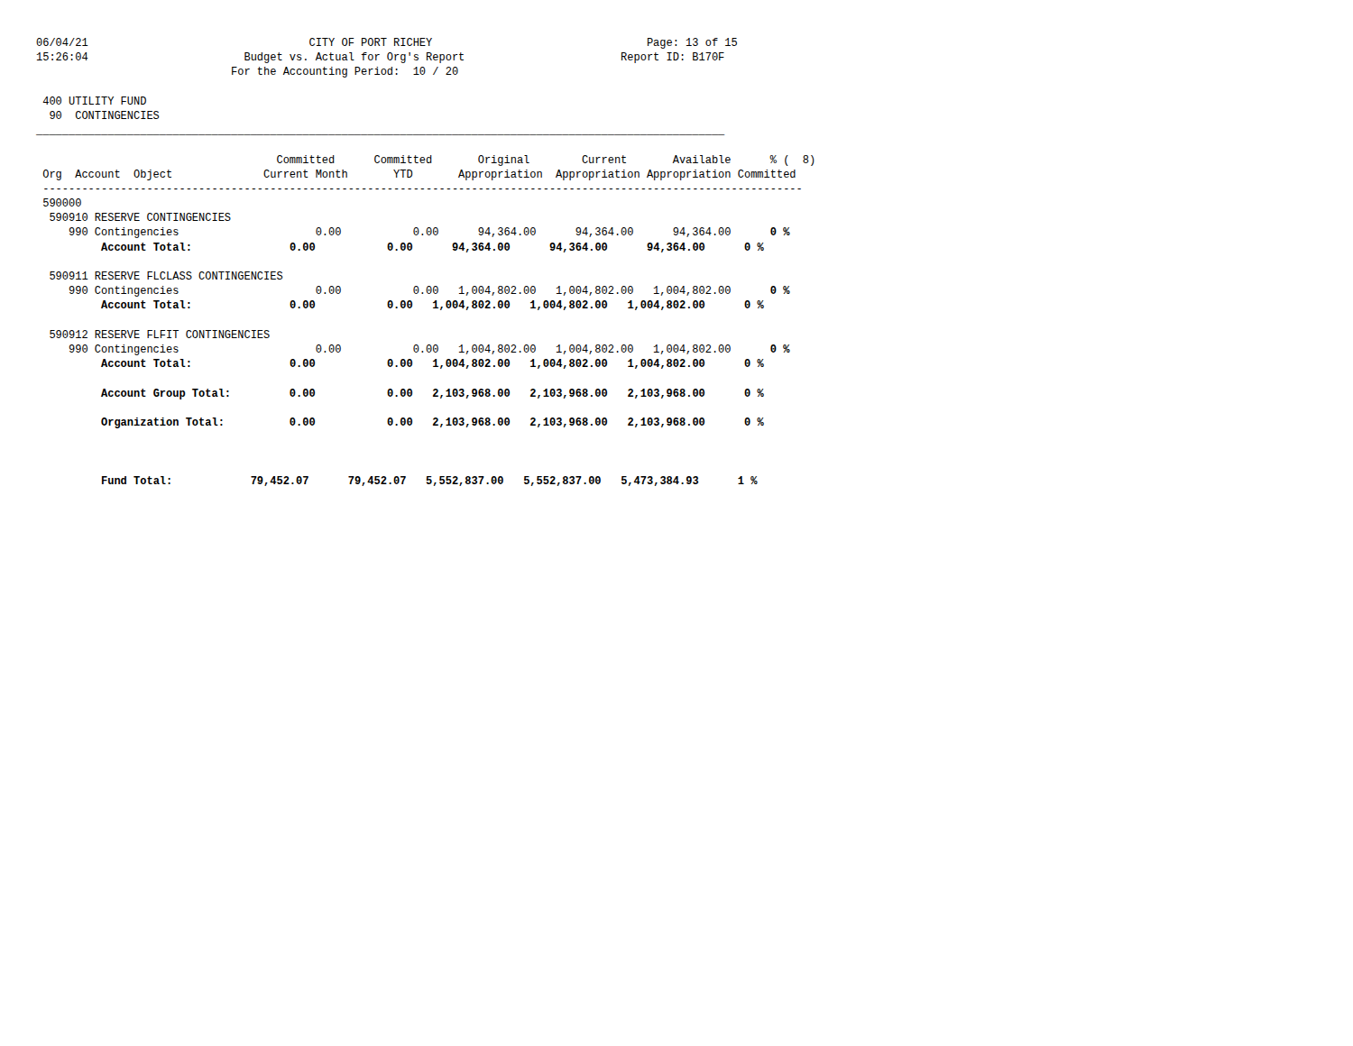06/04/21                                  CITY OF PORT RICHEY                                 Page: 13 of 15
15:26:04                        Budget vs. Actual for Org's Report                        Report ID: B170F
                              For the Accounting Period:  10 / 20

 400 UTILITY FUND
  90  CONTINGENCIES
__________________________________________________________________________________________________________

                                     Committed      Committed       Original        Current       Available      % (  8)
 Org  Account  Object              Current Month       YTD       Appropriation  Appropriation Appropriation Committed
 ---------------------------------------------------------------------------------------------------------------------
 590000
  590910 RESERVE CONTINGENCIES
     990 Contingencies                     0.00           0.00      94,364.00      94,364.00      94,364.00      0 %
          Account Total:               0.00           0.00      94,364.00      94,364.00      94,364.00      0 %

  590911 RESERVE FLCLASS CONTINGENCIES
     990 Contingencies                     0.00           0.00   1,004,802.00   1,004,802.00   1,004,802.00      0 %
          Account Total:               0.00           0.00   1,004,802.00   1,004,802.00   1,004,802.00      0 %

  590912 RESERVE FLFIT CONTINGENCIES
     990 Contingencies                     0.00           0.00   1,004,802.00   1,004,802.00   1,004,802.00      0 %
          Account Total:               0.00           0.00   1,004,802.00   1,004,802.00   1,004,802.00      0 %

          Account Group Total:         0.00           0.00   2,103,968.00   2,103,968.00   2,103,968.00      0 %

          Organization Total:          0.00           0.00   2,103,968.00   2,103,968.00   2,103,968.00      0 %



          Fund Total:            79,452.07      79,452.07   5,552,837.00   5,552,837.00   5,473,384.93      1 %